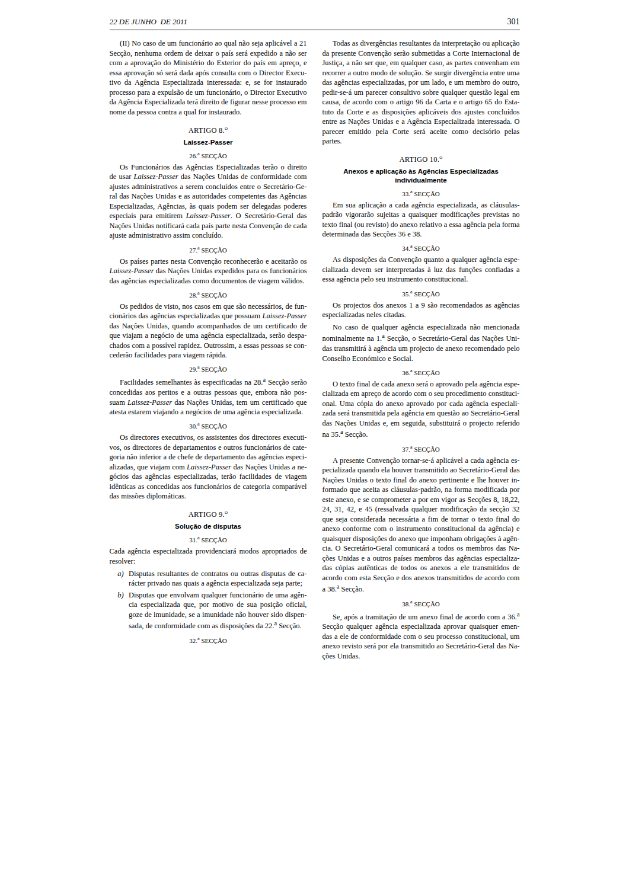22 DE JUNHO DE 2011
301
(II) No caso de um funcionário ao qual não seja aplicável a 21 Secção, nenhuma ordem de deixar o país será expedido a não ser com a aprovação do Ministério do Exterior do país em apreço, e essa aprovação só será dada após consulta com o Director Executivo da Agência Especializada interessada: e, se for instaurado processo para a expulsão de um funcionário, o Director Executivo da Agência Especializada terá direito de figurar nesse processo em nome da pessoa contra a qual for instaurado.
ARTIGO 8.o
Laissez-Passer
26.a SECÇÃO
Os Funcionários das Agências Especializadas terão o direito de usar Laissez-Passer das Nações Unidas de conformidade com ajustes administrativos a serem concluídos entre o Secretário-Geral das Nações Unidas e as autoridades competentes das Agências Especializadas, Agências, às quais podem ser delegadas poderes especiais para emitirem Laissez-Passer. O Secretário-Geral das Nações Unidas notificará cada país parte nesta Convenção de cada ajuste administrativo assim concluído.
27.a SECÇÃO
Os países partes nesta Convenção reconhecerão e aceitarão os Laissez-Passer das Nações Unidas expedidos para os funcionários das agências especializadas como documentos de viagem válidos.
28.a SECÇÃO
Os pedidos de visto, nos casos em que são necessários, de funcionários das agências especializadas que possuam Laissez-Passer das Nações Unidas, quando acompanhados de um certificado de que viajam a negócio de uma agência especializada, serão despachados com a possível rapidez. Outrossim, a essas pessoas se concederão facilidades para viagem rápida.
29.a SECÇÃO
Facilidades semelhantes às especificadas na 28.a Secção serão concedidas aos peritos e a outras pessoas que, embora não possuam Laissez-Passer das Nações Unidas, tem um certificado que atesta estarem viajando a negócios de uma agência especializada.
30.a SECÇÃO
Os directores executivos, os assistentes dos directores executivos, os directores de departamentos e outros funcionários de categoria não inferior a de chefe de departamento das agências especializadas, que viajam com Laissez-Passer das Nações Unidas a negócios das agências especializadas, terão facilidades de viagem idênticas as concedidas aos funcionários de categoria comparável das missões diplomáticas.
ARTIGO 9.o
Solução de disputas
31.a SECÇÃO
Cada agência especializada providenciará modos apropriados de resolver:
a) Disputas resultantes de contratos ou outras disputas de carácter privado nas quais a agência especializada seja parte;
b) Disputas que envolvam qualquer funcionário de uma agência especializada que, por motivo de sua posição oficial, goze de imunidade, se a imunidade não houver sido dispensada, de conformidade com as disposições da 22.a Secção.
32.a SECÇÃO
Todas as divergências resultantes da interpretação ou aplicação da presente Convenção serão submetidas a Corte Internacional de Justiça, a não ser que, em qualquer caso, as partes convenham em recorrer a outro modo de solução. Se surgir divergência entre uma das agências especializadas, por um lado, e um membro do outro, pedir-se-á um parecer consultivo sobre qualquer questão legal em causa, de acordo com o artigo 96 da Carta e o artigo 65 do Estatuto da Corte e as disposições aplicáveis dos ajustes concluídos entre as Nações Unidas e a Agência Especializada interessada. O parecer emitido pela Corte será aceite como decisório pelas partes.
ARTIGO 10.o
Anexos e aplicação às Agências Especializadas
individualmente
33.a SECÇÃO
Em sua aplicação a cada agência especializada, as cláusulas-padrão vigorarão sujeitas a quaisquer modificações previstas no texto final (ou revisto) do anexo relativo a essa agência pela forma determinada das Secções 36 e 38.
34.a SECÇÃO
As disposições da Convenção quanto a qualquer agência especializada devem ser interpretadas à luz das funções confiadas a essa agência pelo seu instrumento constitucional.
35.a SECÇÃO
Os projectos dos anexos 1 a 9 são recomendados as agências especializadas neles citadas.
No caso de qualquer agência especializada não mencionada nominalmente na 1.a Secção, o Secretário-Geral das Nações Unidas transmitirá à agência um projecto de anexo recomendado pelo Conselho Económico e Social.
36.a SECÇÃO
O texto final de cada anexo será o aprovado pela agência especializada em apreço de acordo com o seu procedimento constitucional. Uma cópia do anexo aprovado por cada agência especializada será transmitida pela agência em questão ao Secretário-Geral das Nações Unidas e, em seguida, substituirá o projecto referido na 35.a Secção.
37.a SECÇÃO
A presente Convenção tornar-se-á aplicável a cada agência especializada quando ela houver transmitido ao Secretário-Geral das Nações Unidas o texto final do anexo pertinente e lhe houver informado que aceita as cláusulas-padrão, na forma modificada por este anexo, e se comprometer a por em vigor as Secções 8, 18,22, 24, 31, 42, e 45 (ressalvada qualquer modificação da secção 32 que seja considerada necessária a fim de tornar o texto final do anexo conforme com o instrumento constitucional da agência) e quaisquer disposições do anexo que imponham obrigações à agência. O Secretário-Geral comunicará a todos os membros das Nações Unidas e a outros países membros das agências especializadas cópias autênticas de todos os anexos a ele transmitidos de acordo com esta Secção e dos anexos transmitidos de acordo com a 38.a Secção.
38.a SECÇÃO
Se, após a tramitação de um anexo final de acordo com a 36.a Secção qualquer agência especializada aprovar quaisquer emendas a ele de conformidade com o seu processo constitucional, um anexo revisto será por ela transmitido ao Secretário-Geral das Nações Unidas.